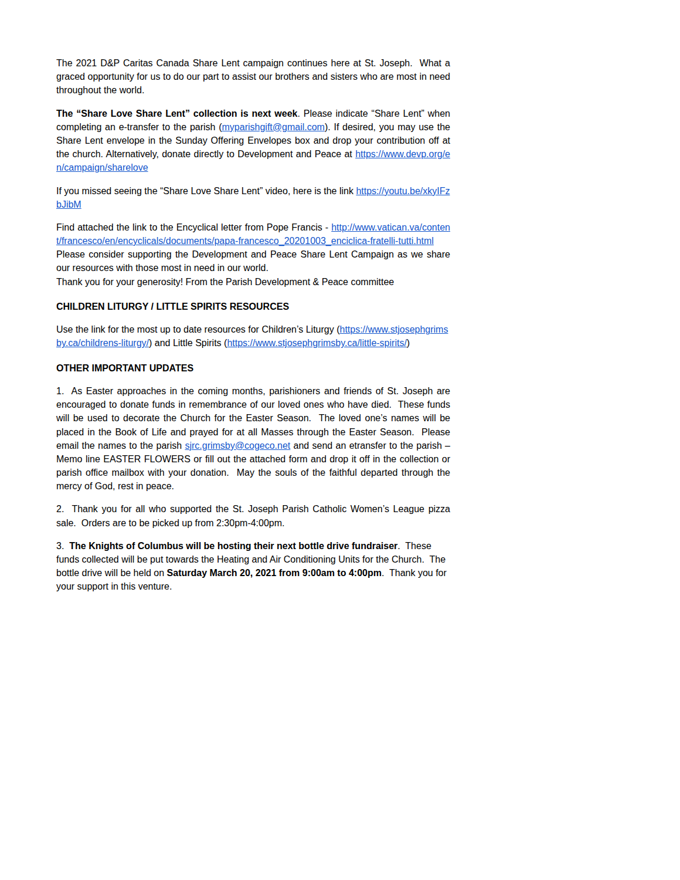The 2021 D&P Caritas Canada Share Lent campaign continues here at St. Joseph. What a graced opportunity for us to do our part to assist our brothers and sisters who are most in need throughout the world.
The “Share Love Share Lent” collection is next week. Please indicate “Share Lent” when completing an e-transfer to the parish (myparishgift@gmail.com). If desired, you may use the Share Lent envelope in the Sunday Offering Envelopes box and drop your contribution off at the church. Alternatively, donate directly to Development and Peace at https://www.devp.org/en/campaign/sharelove
If you missed seeing the “Share Love Share Lent” video, here is the link https://youtu.be/xkyIFzbJibM
Find attached the link to the Encyclical letter from Pope Francis - http://www.vatican.va/content/francesco/en/encyclicals/documents/papa-francesco_20201003_enciclica-fratelli-tutti.html
Please consider supporting the Development and Peace Share Lent Campaign as we share our resources with those most in need in our world.
Thank you for your generosity! From the Parish Development & Peace committee
Children Liturgy / Little Spirits Resources
Use the link for the most up to date resources for Children’s Liturgy (https://www.stjosephgrimsby.ca/childrens-liturgy/) and Little Spirits (https://www.stjosephgrimsby.ca/little-spirits/)
Other Important Updates
1. As Easter approaches in the coming months, parishioners and friends of St. Joseph are encouraged to donate funds in remembrance of our loved ones who have died. These funds will be used to decorate the Church for the Easter Season. The loved one’s names will be placed in the Book of Life and prayed for at all Masses through the Easter Season. Please email the names to the parish sjrc.grimsby@cogeco.net and send an etransfer to the parish – Memo line EASTER FLOWERS or fill out the attached form and drop it off in the collection or parish office mailbox with your donation. May the souls of the faithful departed through the mercy of God, rest in peace.
2. Thank you for all who supported the St. Joseph Parish Catholic Women’s League pizza sale. Orders are to be picked up from 2:30pm-4:00pm.
3. The Knights of Columbus will be hosting their next bottle drive fundraiser. These funds collected will be put towards the Heating and Air Conditioning Units for the Church. The bottle drive will be held on Saturday March 20, 2021 from 9:00am to 4:00pm. Thank you for your support in this venture.